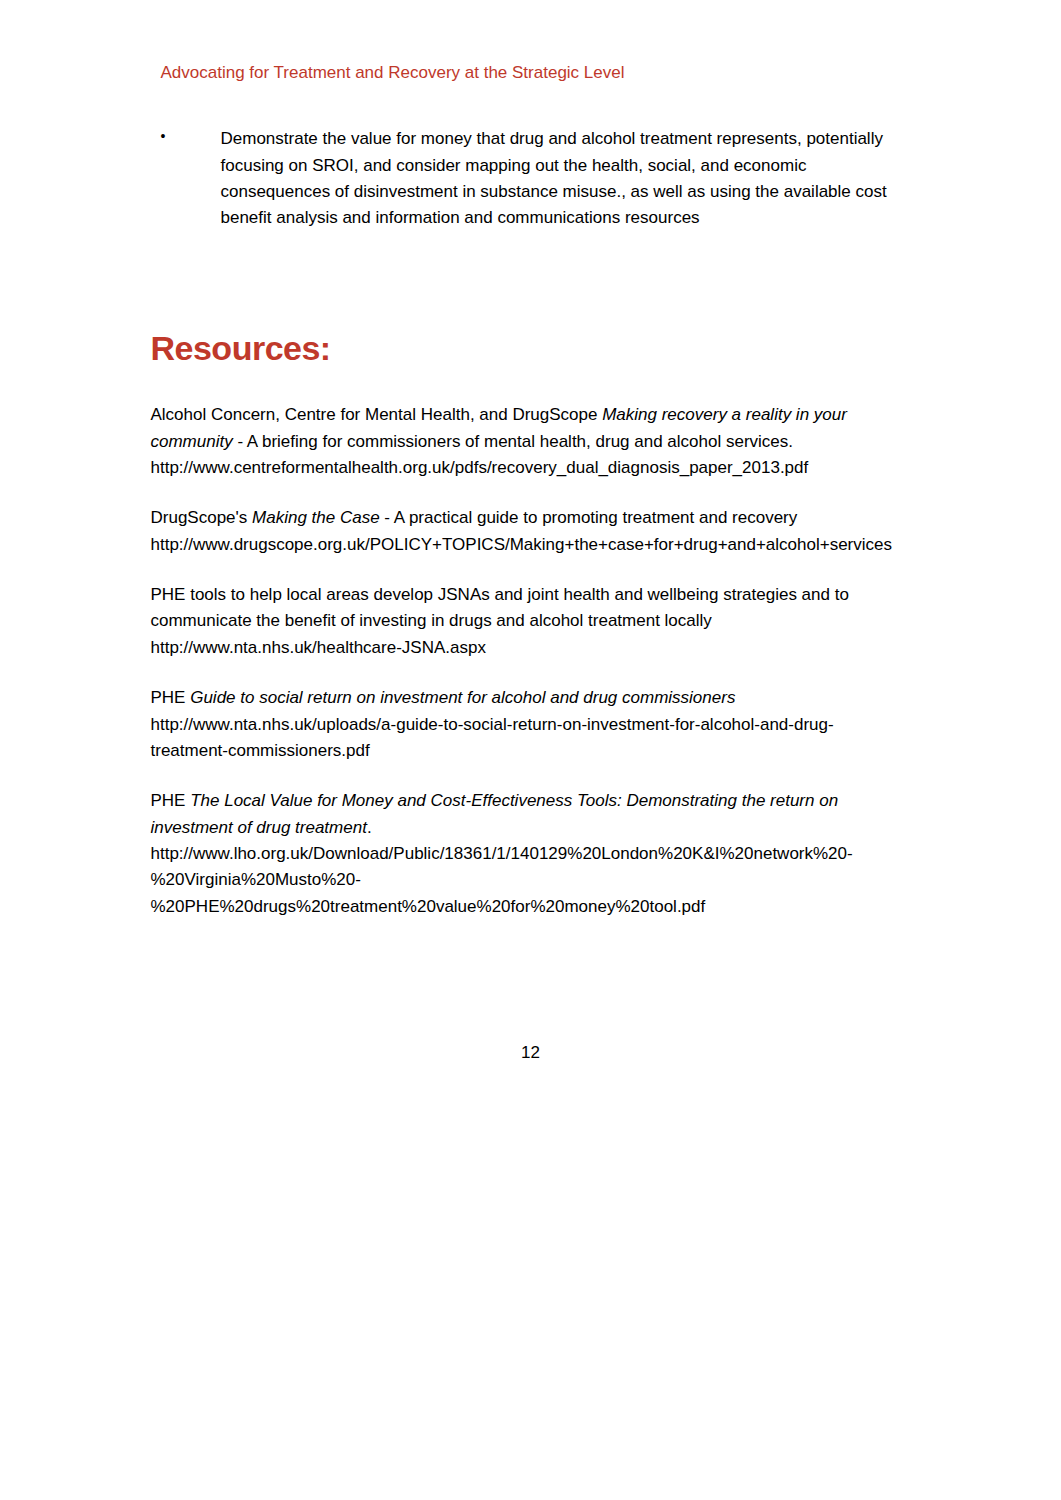Advocating for Treatment and Recovery at the Strategic Level
Demonstrate the value for money that drug and alcohol treatment represents, potentially focusing on SROI, and consider mapping out the health, social, and economic consequences of disinvestment in substance misuse., as well as using the available cost benefit analysis and information and communications resources
Resources:
Alcohol Concern, Centre for Mental Health, and DrugScope Making recovery a reality in your community - A briefing for commissioners of mental health, drug and alcohol services. http://www.centreformentalhealth.org.uk/pdfs/recovery_dual_diagnosis_paper_2013.pdf
DrugScope's Making the Case - A practical guide to promoting treatment and recovery http://www.drugscope.org.uk/POLICY+TOPICS/Making+the+case+for+drug+and+alcohol+services
PHE tools to help local areas develop JSNAs and joint health and wellbeing strategies and to communicate the benefit of investing in drugs and alcohol treatment locally http://www.nta.nhs.uk/healthcare-JSNA.aspx
PHE Guide to social return on investment for alcohol and drug commissioners http://www.nta.nhs.uk/uploads/a-guide-to-social-return-on-investment-for-alcohol-and-drug-treatment-commissioners.pdf
PHE The Local Value for Money and Cost-Effectiveness Tools: Demonstrating the return on investment of drug treatment. http://www.lho.org.uk/Download/Public/18361/1/140129%20London%20K&I%20network%20-%20Virginia%20Musto%20-%20PHE%20drugs%20treatment%20value%20for%20money%20tool.pdf
12